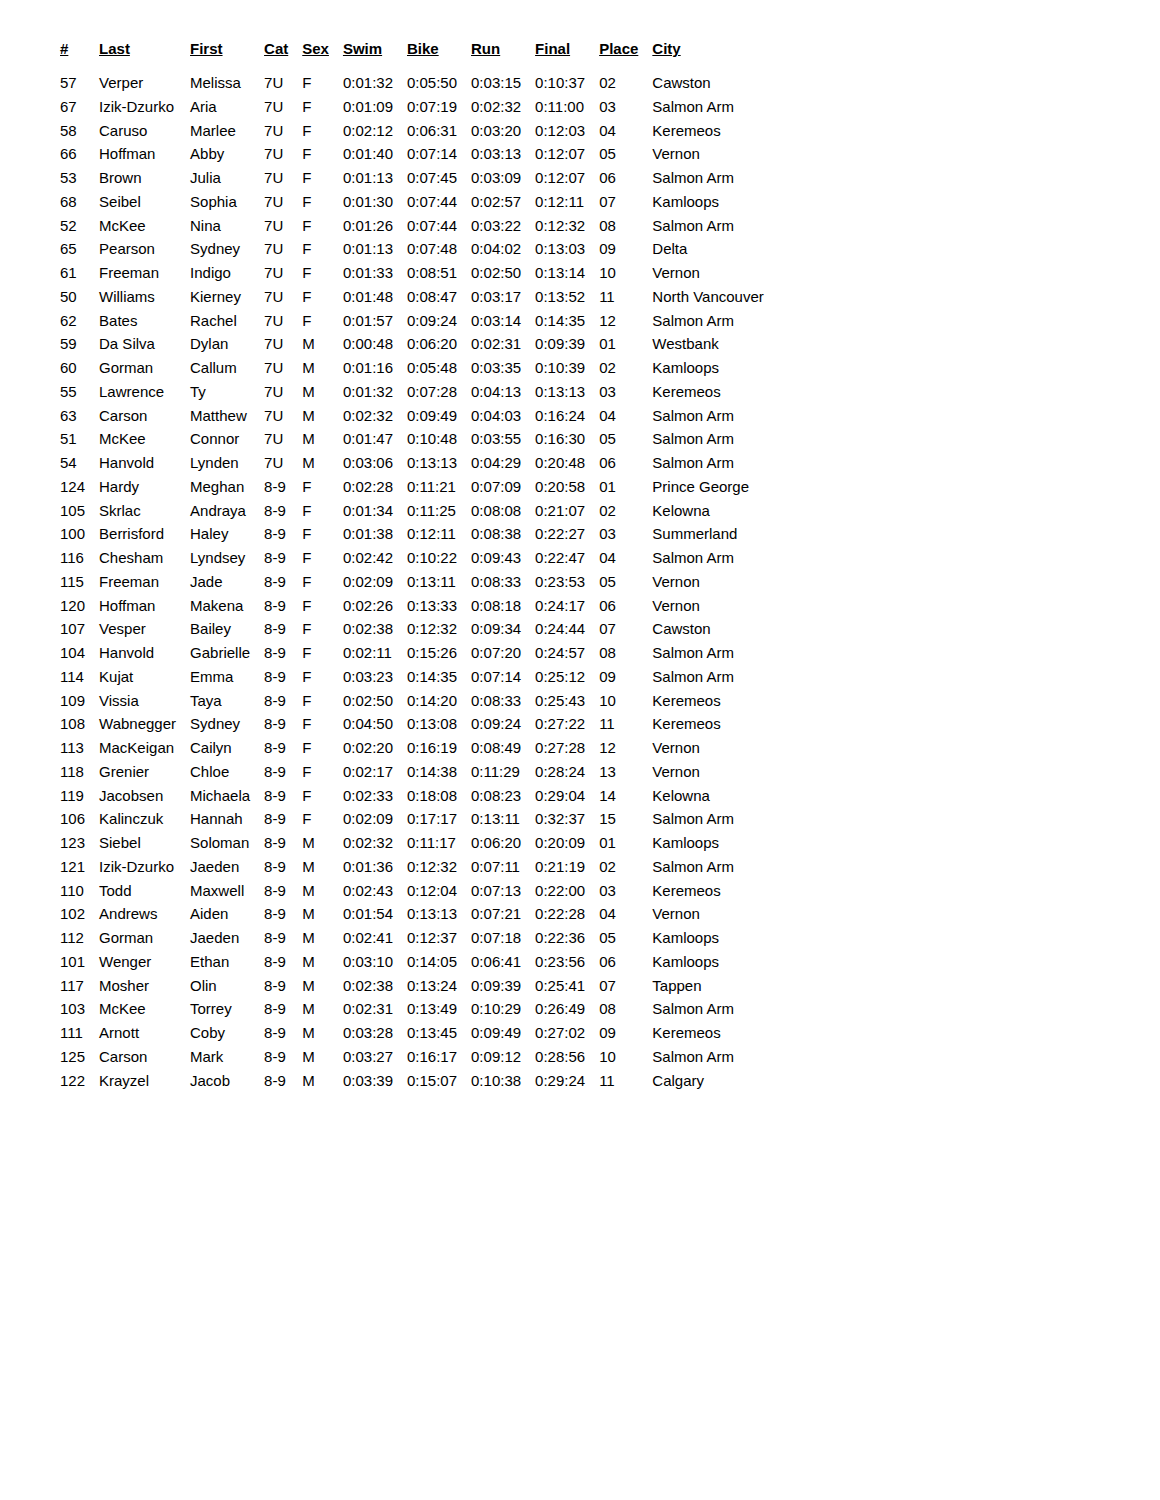| # | Last | First | Cat | Sex | Swim | Bike | Run | Final | Place | City |
| --- | --- | --- | --- | --- | --- | --- | --- | --- | --- | --- |
| 57 | Verper | Melissa | 7U | F | 0:01:32 | 0:05:50 | 0:03:15 | 0:10:37 | 02 | Cawston |
| 67 | Izik-Dzurko | Aria | 7U | F | 0:01:09 | 0:07:19 | 0:02:32 | 0:11:00 | 03 | Salmon Arm |
| 58 | Caruso | Marlee | 7U | F | 0:02:12 | 0:06:31 | 0:03:20 | 0:12:03 | 04 | Keremeos |
| 66 | Hoffman | Abby | 7U | F | 0:01:40 | 0:07:14 | 0:03:13 | 0:12:07 | 05 | Vernon |
| 53 | Brown | Julia | 7U | F | 0:01:13 | 0:07:45 | 0:03:09 | 0:12:07 | 06 | Salmon Arm |
| 68 | Seibel | Sophia | 7U | F | 0:01:30 | 0:07:44 | 0:02:57 | 0:12:11 | 07 | Kamloops |
| 52 | McKee | Nina | 7U | F | 0:01:26 | 0:07:44 | 0:03:22 | 0:12:32 | 08 | Salmon Arm |
| 65 | Pearson | Sydney | 7U | F | 0:01:13 | 0:07:48 | 0:04:02 | 0:13:03 | 09 | Delta |
| 61 | Freeman | Indigo | 7U | F | 0:01:33 | 0:08:51 | 0:02:50 | 0:13:14 | 10 | Vernon |
| 50 | Williams | Kierney | 7U | F | 0:01:48 | 0:08:47 | 0:03:17 | 0:13:52 | 11 | North Vancouver |
| 62 | Bates | Rachel | 7U | F | 0:01:57 | 0:09:24 | 0:03:14 | 0:14:35 | 12 | Salmon Arm |
| 59 | Da Silva | Dylan | 7U | M | 0:00:48 | 0:06:20 | 0:02:31 | 0:09:39 | 01 | Westbank |
| 60 | Gorman | Callum | 7U | M | 0:01:16 | 0:05:48 | 0:03:35 | 0:10:39 | 02 | Kamloops |
| 55 | Lawrence | Ty | 7U | M | 0:01:32 | 0:07:28 | 0:04:13 | 0:13:13 | 03 | Keremeos |
| 63 | Carson | Matthew | 7U | M | 0:02:32 | 0:09:49 | 0:04:03 | 0:16:24 | 04 | Salmon Arm |
| 51 | McKee | Connor | 7U | M | 0:01:47 | 0:10:48 | 0:03:55 | 0:16:30 | 05 | Salmon Arm |
| 54 | Hanvold | Lynden | 7U | M | 0:03:06 | 0:13:13 | 0:04:29 | 0:20:48 | 06 | Salmon Arm |
| 124 | Hardy | Meghan | 8-9 | F | 0:02:28 | 0:11:21 | 0:07:09 | 0:20:58 | 01 | Prince George |
| 105 | Skrlac | Andraya | 8-9 | F | 0:01:34 | 0:11:25 | 0:08:08 | 0:21:07 | 02 | Kelowna |
| 100 | Berrisford | Haley | 8-9 | F | 0:01:38 | 0:12:11 | 0:08:38 | 0:22:27 | 03 | Summerland |
| 116 | Chesham | Lyndsey | 8-9 | F | 0:02:42 | 0:10:22 | 0:09:43 | 0:22:47 | 04 | Salmon Arm |
| 115 | Freeman | Jade | 8-9 | F | 0:02:09 | 0:13:11 | 0:08:33 | 0:23:53 | 05 | Vernon |
| 120 | Hoffman | Makena | 8-9 | F | 0:02:26 | 0:13:33 | 0:08:18 | 0:24:17 | 06 | Vernon |
| 107 | Vesper | Bailey | 8-9 | F | 0:02:38 | 0:12:32 | 0:09:34 | 0:24:44 | 07 | Cawston |
| 104 | Hanvold | Gabrielle | 8-9 | F | 0:02:11 | 0:15:26 | 0:07:20 | 0:24:57 | 08 | Salmon Arm |
| 114 | Kujat | Emma | 8-9 | F | 0:03:23 | 0:14:35 | 0:07:14 | 0:25:12 | 09 | Salmon Arm |
| 109 | Vissia | Taya | 8-9 | F | 0:02:50 | 0:14:20 | 0:08:33 | 0:25:43 | 10 | Keremeos |
| 108 | Wabnegger | Sydney | 8-9 | F | 0:04:50 | 0:13:08 | 0:09:24 | 0:27:22 | 11 | Keremeos |
| 113 | MacKeigan | Cailyn | 8-9 | F | 0:02:20 | 0:16:19 | 0:08:49 | 0:27:28 | 12 | Vernon |
| 118 | Grenier | Chloe | 8-9 | F | 0:02:17 | 0:14:38 | 0:11:29 | 0:28:24 | 13 | Vernon |
| 119 | Jacobsen | Michaela | 8-9 | F | 0:02:33 | 0:18:08 | 0:08:23 | 0:29:04 | 14 | Kelowna |
| 106 | Kalinczuk | Hannah | 8-9 | F | 0:02:09 | 0:17:17 | 0:13:11 | 0:32:37 | 15 | Salmon Arm |
| 123 | Siebel | Soloman | 8-9 | M | 0:02:32 | 0:11:17 | 0:06:20 | 0:20:09 | 01 | Kamloops |
| 121 | Izik-Dzurko | Jaeden | 8-9 | M | 0:01:36 | 0:12:32 | 0:07:11 | 0:21:19 | 02 | Salmon Arm |
| 110 | Todd | Maxwell | 8-9 | M | 0:02:43 | 0:12:04 | 0:07:13 | 0:22:00 | 03 | Keremeos |
| 102 | Andrews | Aiden | 8-9 | M | 0:01:54 | 0:13:13 | 0:07:21 | 0:22:28 | 04 | Vernon |
| 112 | Gorman | Jaeden | 8-9 | M | 0:02:41 | 0:12:37 | 0:07:18 | 0:22:36 | 05 | Kamloops |
| 101 | Wenger | Ethan | 8-9 | M | 0:03:10 | 0:14:05 | 0:06:41 | 0:23:56 | 06 | Kamloops |
| 117 | Mosher | Olin | 8-9 | M | 0:02:38 | 0:13:24 | 0:09:39 | 0:25:41 | 07 | Tappen |
| 103 | McKee | Torrey | 8-9 | M | 0:02:31 | 0:13:49 | 0:10:29 | 0:26:49 | 08 | Salmon Arm |
| 111 | Arnott | Coby | 8-9 | M | 0:03:28 | 0:13:45 | 0:09:49 | 0:27:02 | 09 | Keremeos |
| 125 | Carson | Mark | 8-9 | M | 0:03:27 | 0:16:17 | 0:09:12 | 0:28:56 | 10 | Salmon Arm |
| 122 | Krayzel | Jacob | 8-9 | M | 0:03:39 | 0:15:07 | 0:10:38 | 0:29:24 | 11 | Calgary |